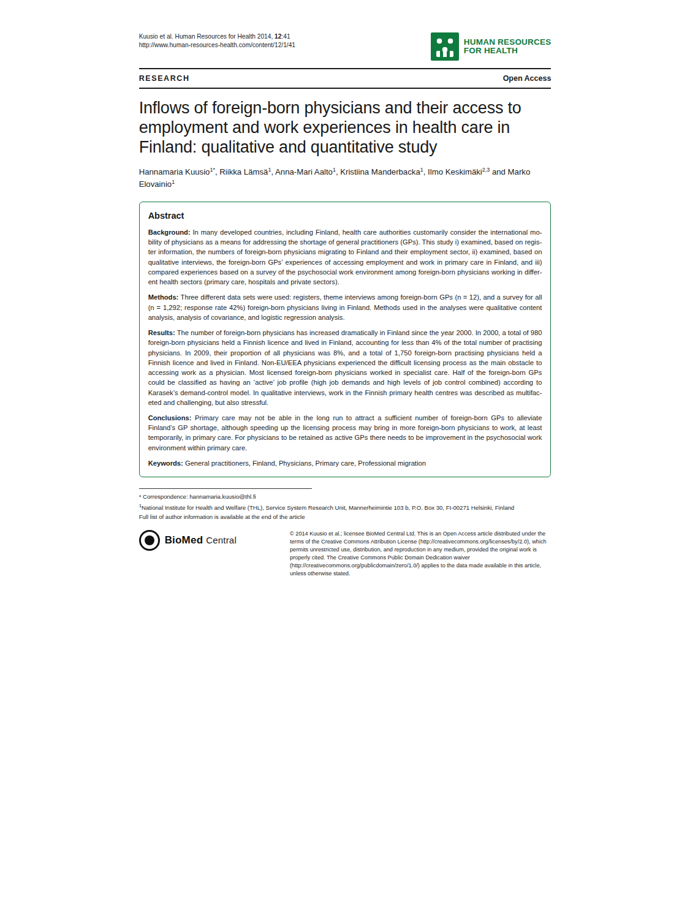Kuusio et al. Human Resources for Health 2014, 12:41
http://www.human-resources-health.com/content/12/1/41
Human Resources for Health
Research
Open Access
Inflows of foreign-born physicians and their access to employment and work experiences in health care in Finland: qualitative and quantitative study
Hannamaria Kuusio1*, Riikka Lämsä1, Anna-Mari Aalto1, Kristiina Manderbacka1, Ilmo Keskimäki2,3 and Marko Elovainio1
Abstract
Background: In many developed countries, including Finland, health care authorities customarily consider the international mobility of physicians as a means for addressing the shortage of general practitioners (GPs). This study i) examined, based on register information, the numbers of foreign-born physicians migrating to Finland and their employment sector, ii) examined, based on qualitative interviews, the foreign-born GPs’ experiences of accessing employment and work in primary care in Finland, and iii) compared experiences based on a survey of the psychosocial work environment among foreign-born physicians working in different health sectors (primary care, hospitals and private sectors).
Methods: Three different data sets were used: registers, theme interviews among foreign-born GPs (n = 12), and a survey for all (n = 1,292; response rate 42%) foreign-born physicians living in Finland. Methods used in the analyses were qualitative content analysis, analysis of covariance, and logistic regression analysis.
Results: The number of foreign-born physicians has increased dramatically in Finland since the year 2000. In 2000, a total of 980 foreign-born physicians held a Finnish licence and lived in Finland, accounting for less than 4% of the total number of practising physicians. In 2009, their proportion of all physicians was 8%, and a total of 1,750 foreign-born practising physicians held a Finnish licence and lived in Finland. Non-EU/EEA physicians experienced the difficult licensing process as the main obstacle to accessing work as a physician. Most licensed foreign-born physicians worked in specialist care. Half of the foreign-born GPs could be classified as having an ‘active’ job profile (high job demands and high levels of job control combined) according to Karasek’s demand-control model. In qualitative interviews, work in the Finnish primary health centres was described as multifaceted and challenging, but also stressful.
Conclusions: Primary care may not be able in the long run to attract a sufficient number of foreign-born GPs to alleviate Finland’s GP shortage, although speeding up the licensing process may bring in more foreign-born physicians to work, at least temporarily, in primary care. For physicians to be retained as active GPs there needs to be improvement in the psychosocial work environment within primary care.
Keywords: General practitioners, Finland, Physicians, Primary care, Professional migration
* Correspondence: hannamaria.kuusio@thl.fi
1National Institute for Health and Welfare (THL), Service System Research Unit, Mannerheimintie 103 b, P.O. Box 30, FI-00271 Helsinki, Finland
Full list of author information is available at the end of the article
Bio Med Central
© 2014 Kuusio et al.; licensee BioMed Central Ltd. This is an Open Access article distributed under the terms of the Creative Commons Attribution License (http://creativecommons.org/licenses/by/2.0), which permits unrestricted use, distribution, and reproduction in any medium, provided the original work is properly cited. The Creative Commons Public Domain Dedication waiver (http://creativecommons.org/publicdomain/zero/1.0/) applies to the data made available in this article, unless otherwise stated.